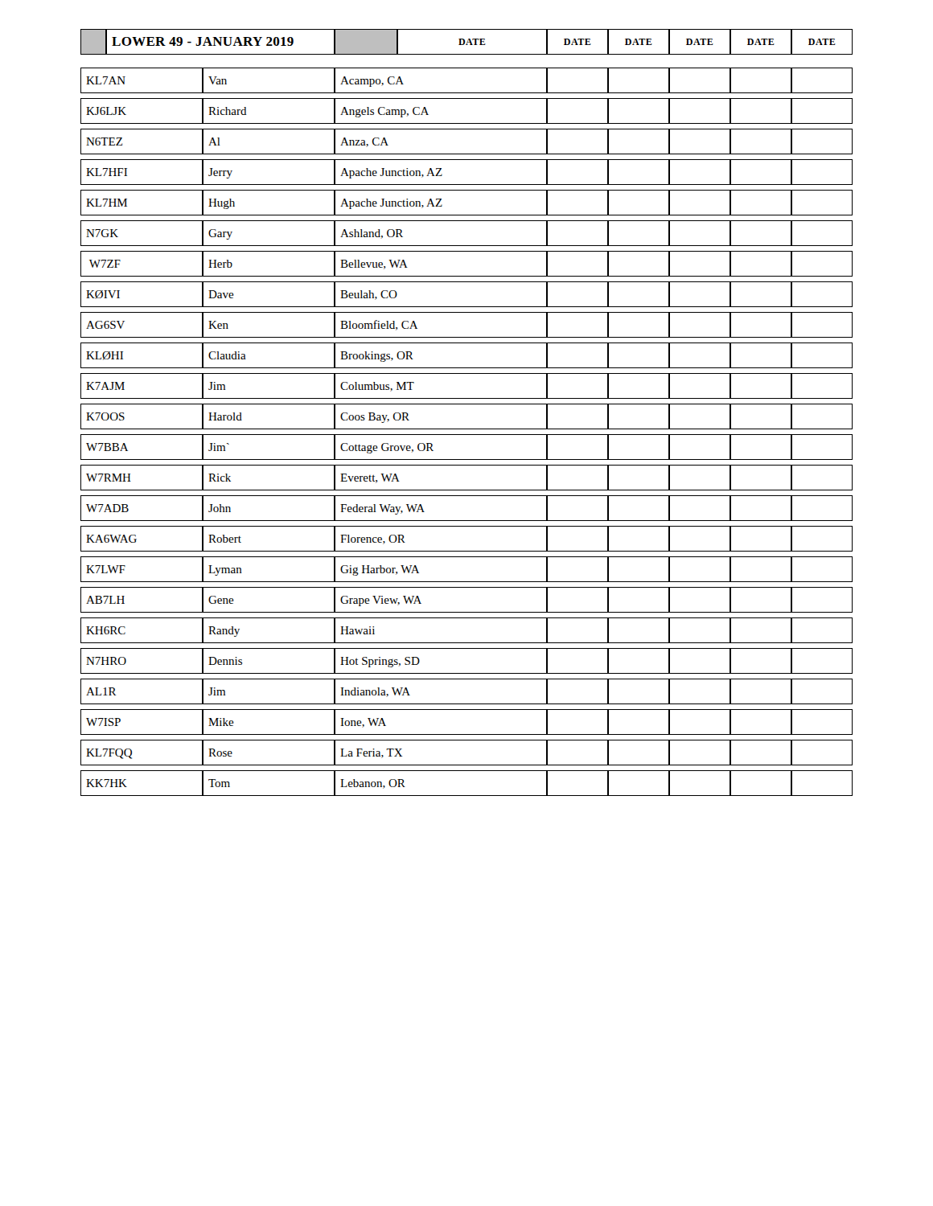| | LOWER 49 - JANUARY 2019 | | DATE | DATE | DATE | DATE | DATE | DATE |
| KL7AN | Van | Acampo, CA | | | | | |
| KJ6LJK | Richard | Angels Camp, CA | | | | | |
| N6TEZ | Al | Anza, CA | | | | | |
| KL7HFI | Jerry | Apache Junction, AZ | | | | | |
| KL7HM | Hugh | Apache Junction, AZ | | | | | |
| N7GK | Gary | Ashland, OR | | | | | |
| W7ZF | Herb | Bellevue, WA | | | | | |
| KØIVI | Dave | Beulah, CO | | | | | |
| AG6SV | Ken | Bloomfield, CA | | | | | |
| KLØHI | Claudia | Brookings, OR | | | | | |
| K7AJM | Jim | Columbus, MT | | | | | |
| K7OOS | Harold | Coos Bay, OR | | | | | |
| W7BBA | Jim` | Cottage Grove, OR | | | | | |
| W7RMH | Rick | Everett, WA | | | | | |
| W7ADB | John | Federal Way, WA | | | | | |
| KA6WAG | Robert | Florence, OR | | | | | |
| K7LWF | Lyman | Gig Harbor, WA | | | | | |
| AB7LH | Gene | Grape View, WA | | | | | |
| KH6RC | Randy | Hawaii | | | | | |
| N7HRO | Dennis | Hot Springs, SD | | | | | |
| AL1R | Jim | Indianola, WA | | | | | |
| W7ISP | Mike | Ione, WA | | | | | |
| KL7FQQ | Rose | La Feria, TX | | | | | |
| KK7HK | Tom | Lebanon, OR | | | | | |